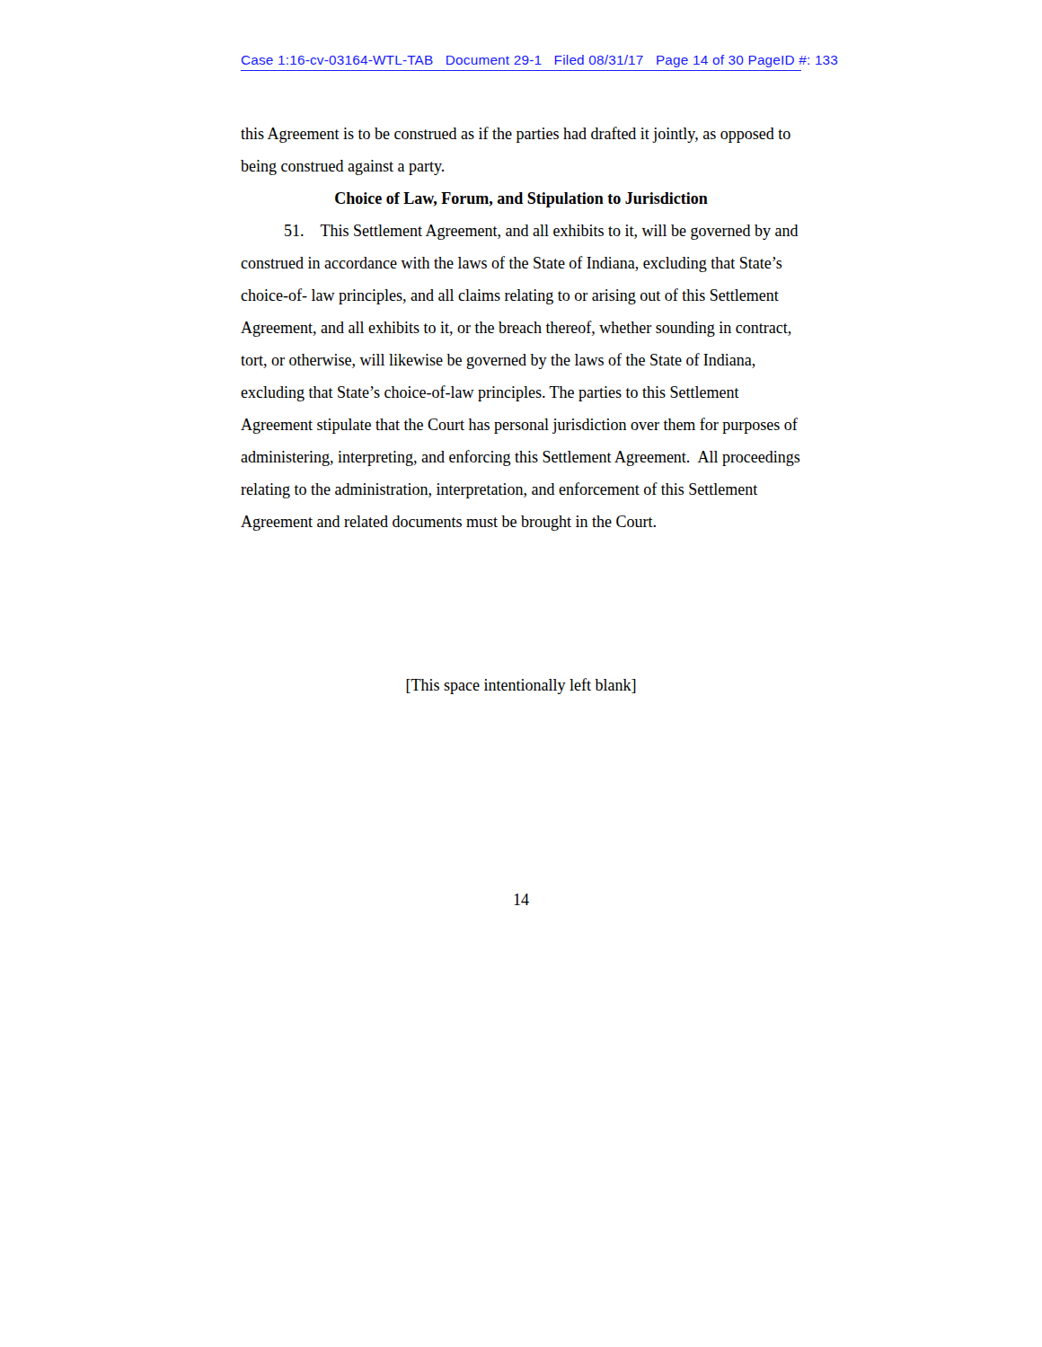Case 1:16-cv-03164-WTL-TAB Document 29-1 Filed 08/31/17 Page 14 of 30 PageID #: 133
this Agreement is to be construed as if the parties had drafted it jointly, as opposed to being construed against a party.
Choice of Law, Forum, and Stipulation to Jurisdiction
51. This Settlement Agreement, and all exhibits to it, will be governed by and construed in accordance with the laws of the State of Indiana, excluding that State’s choice-of- law principles, and all claims relating to or arising out of this Settlement Agreement, and all exhibits to it, or the breach thereof, whether sounding in contract, tort, or otherwise, will likewise be governed by the laws of the State of Indiana, excluding that State’s choice-of-law principles. The parties to this Settlement Agreement stipulate that the Court has personal jurisdiction over them for purposes of administering, interpreting, and enforcing this Settlement Agreement. All proceedings relating to the administration, interpretation, and enforcement of this Settlement Agreement and related documents must be brought in the Court.
[This space intentionally left blank]
14